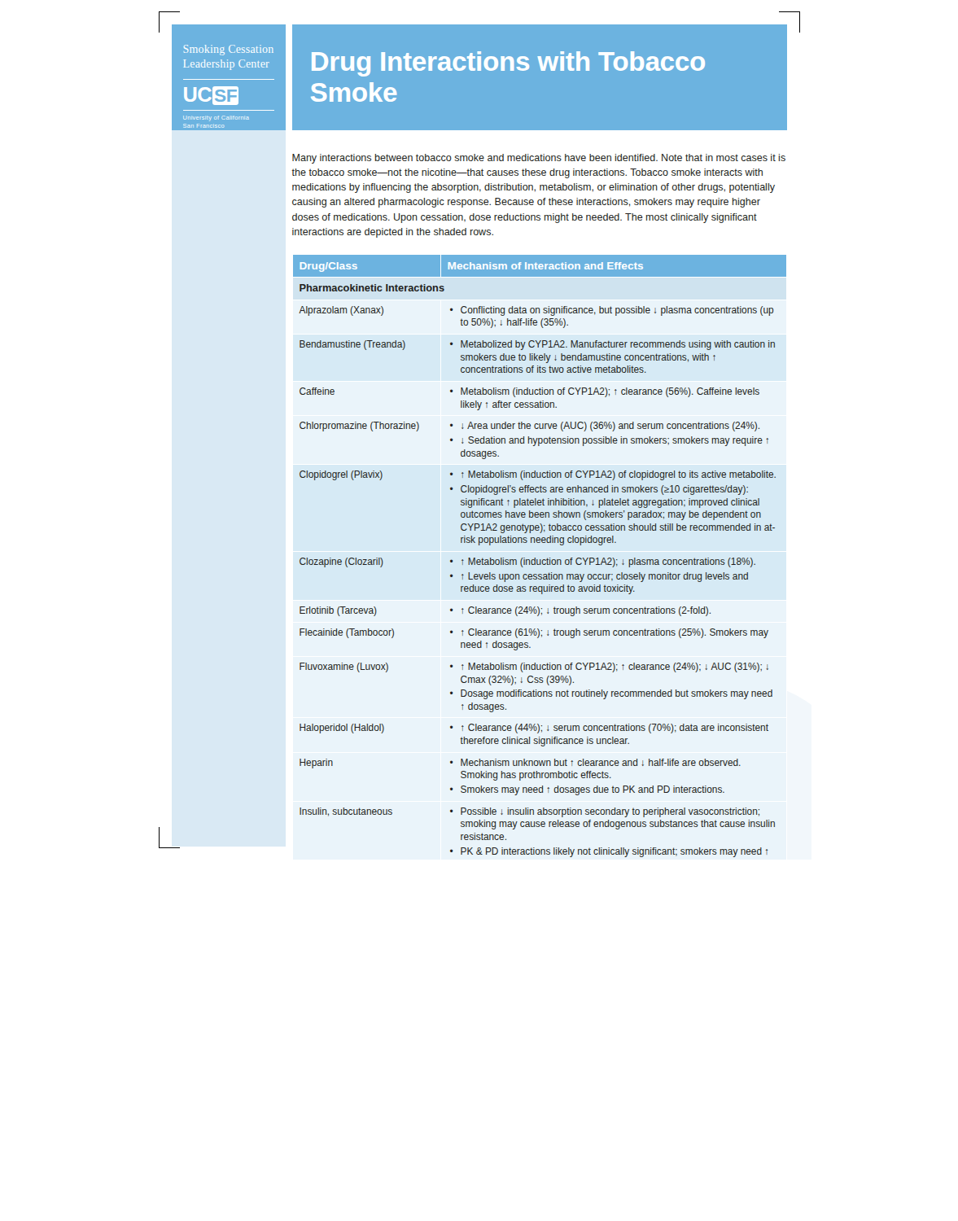Smoking Cessation
Leadership Center
UCSF
University of California
San Francisco
Drug Interactions with Tobacco Smoke
Many interactions between tobacco smoke and medications have been identified. Note that in most cases it is the tobacco smoke—not the nicotine—that causes these drug interactions. Tobacco smoke interacts with medications by influencing the absorption, distribution, metabolism, or elimination of other drugs, potentially causing an altered pharmacologic response. Because of these interactions, smokers may require higher doses of medications. Upon cessation, dose reductions might be needed. The most clinically significant interactions are depicted in the shaded rows.
| Drug/Class | Mechanism of Interaction and Effects |
| --- | --- |
| Pharmacokinetic Interactions |
| Alprazolam (Xanax) | Conflicting data on significance, but possible ↓ plasma concentrations (up to 50%); ↓ half-life (35%). |
| Bendamustine (Treanda) | Metabolized by CYP1A2. Manufacturer recommends using with caution in smokers due to likely ↓ bendamustine concentrations, with ↑ concentrations of its two active metabolites. |
| Caffeine | Metabolism (induction of CYP1A2); ↑ clearance (56%). Caffeine levels likely ↑ after cessation. |
| Chlorpromazine (Thorazine) | ↓ Area under the curve (AUC) (36%) and serum concentrations (24%). ↓ Sedation and hypotension possible in smokers; smokers may require ↑ dosages. |
| Clopidogrel (Plavix) | ↑ Metabolism (induction of CYP1A2) of clopidogrel to its active metabolite. Clopidogrel’s effects are enhanced in smokers (≥10 cigarettes/day): significant ↑ platelet inhibition, ↓ platelet aggregation; improved clinical outcomes have been shown (smokers’ paradox; may be dependent on CYP1A2 genotype); tobacco cessation should still be recommended in at-risk populations needing clopidogrel. |
| Clozapine (Clozaril) | ↑ Metabolism (induction of CYP1A2); ↓ plasma concentrations (18%). ↑ Levels upon cessation may occur; closely monitor drug levels and reduce dose as required to avoid toxicity. |
| Erlotinib (Tarceva) | ↑ Clearance (24%); ↓ trough serum concentrations (2-fold). |
| Flecainide (Tambocor) | ↑ Clearance (61%); ↓ trough serum concentrations (25%). Smokers may need ↑ dosages. |
| Fluvoxamine (Luvox) | ↑ Metabolism (induction of CYP1A2); ↑ clearance (24%); ↓ AUC (31%); ↓ Cmax (32%); ↓ Css (39%). Dosage modifications not routinely recommended but smokers may need ↑ dosages. |
| Haloperidol (Haldol) | ↑ Clearance (44%); ↓ serum concentrations (70%); data are inconsistent therefore clinical significance is unclear. |
| Heparin | Mechanism unknown but ↑ clearance and ↓ half-life are observed. Smoking has prothrombotic effects. Smokers may need ↑ dosages due to PK and PD interactions. |
| Insulin, subcutaneous | Possible ↓ insulin absorption secondary to peripheral vasoconstriction; smoking may cause release of endogenous substances that cause insulin resistance. PK & PD interactions likely not clinically significant; smokers may need ↑ dosages. |
| Irinotecan (Camptosar) | ↑ Clearance (18%); ↓ serum concentrations of active metabolite, SN-38 (~40%; via induction of glucuronidation); ↓ systemic exposure resulting in lower hematologic toxicity and may reduce efficacy. Smokers may need ↑ dosages. |
(continued)